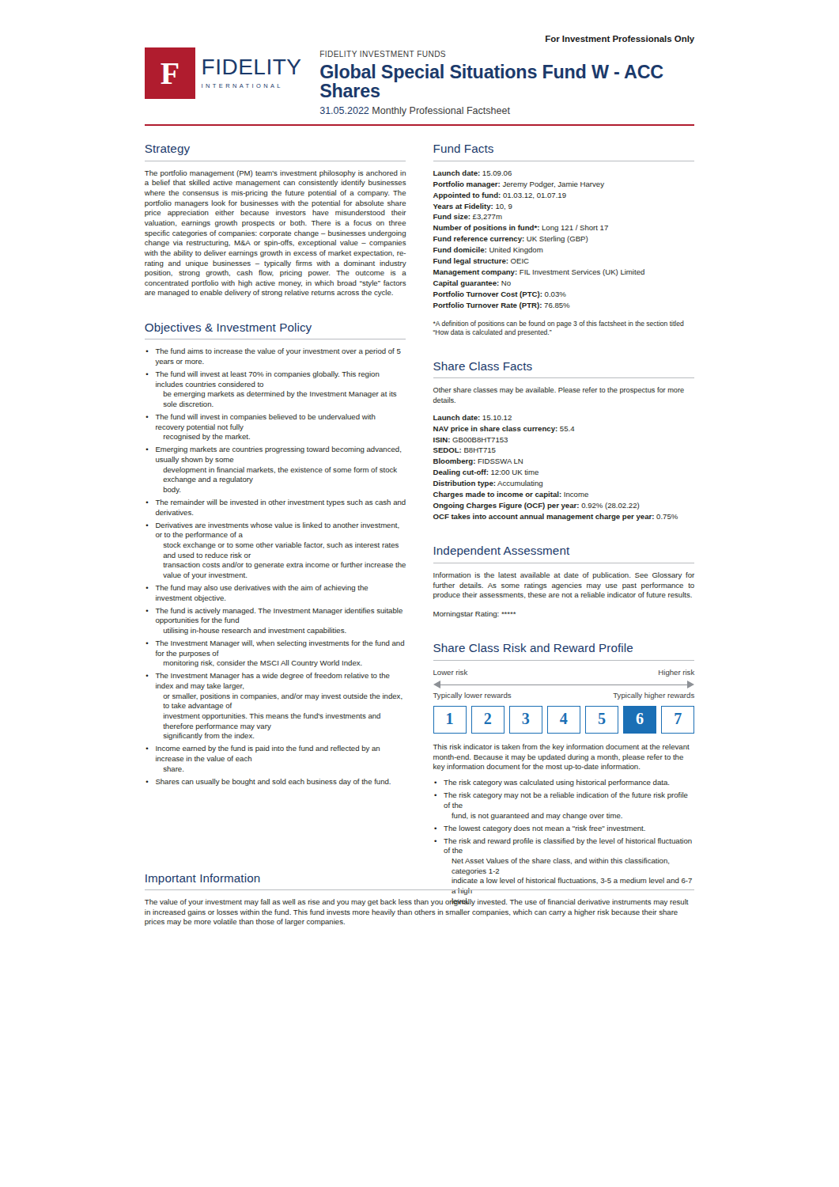For Investment Professionals Only
F
FIDELITY INTERNATIONAL
FIDELITY INVESTMENT FUNDS
Global Special Situations Fund W - ACC Shares
31.05.2022 Monthly Professional Factsheet
Strategy
The portfolio management (PM) team's investment philosophy is anchored in a belief that skilled active management can consistently identify businesses where the consensus is mis-pricing the future potential of a company. The portfolio managers look for businesses with the potential for absolute share price appreciation either because investors have misunderstood their valuation, earnings growth prospects or both. There is a focus on three specific categories of companies: corporate change – businesses undergoing change via restructuring, M&A or spin-offs, exceptional value – companies with the ability to deliver earnings growth in excess of market expectation, re-rating and unique businesses – typically firms with a dominant industry position, strong growth, cash flow, pricing power. The outcome is a concentrated portfolio with high active money, in which broad “style” factors are managed to enable delivery of strong relative returns across the cycle.
Objectives & Investment Policy
The fund aims to increase the value of your investment over a period of 5 years or more.
The fund will invest at least 70% in companies globally. This region includes countries considered tobe emerging markets as determined by the Investment Manager at its sole discretion.
The fund will invest in companies believed to be undervalued with recovery potential not fullyrecognised by the market.
Emerging markets are countries progressing toward becoming advanced, usually shown by somedevelopment in financial markets, the existence of some form of stock exchange and a regulatory body.
The remainder will be invested in other investment types such as cash and derivatives.
Derivatives are investments whose value is linked to another investment, or to the performance of astock exchange or to some other variable factor, such as interest rates and used to reduce risk or transaction costs and/or to generate extra income or further increase the value of your investment.
The fund may also use derivatives with the aim of achieving the investment objective.
The fund is actively managed. The Investment Manager identifies suitable opportunities for the fundutilising in-house research and investment capabilities.
The Investment Manager will, when selecting investments for the fund and for the purposes ofmonitoring risk, consider the MSCI All Country World Index.
The Investment Manager has a wide degree of freedom relative to the index and may take larger,or smaller, positions in companies, and/or may invest outside the index, to take advantage of investment opportunities. This means the fund's investments and therefore performance may vary significantly from the index.
Income earned by the fund is paid into the fund and reflected by an increase in the value of eachshare.
Shares can usually be bought and sold each business day of the fund.
Fund Facts
Launch date: 15.09.06
Portfolio manager: Jeremy Podger, Jamie Harvey
Appointed to fund: 01.03.12, 01.07.19
Years at Fidelity: 10, 9
Fund size: £3,277m
Number of positions in fund*: Long 121 / Short 17
Fund reference currency: UK Sterling (GBP)
Fund domicile: United Kingdom
Fund legal structure: OEIC
Management company: FIL Investment Services (UK) Limited
Capital guarantee: No
Portfolio Turnover Cost (PTC): 0.03%
Portfolio Turnover Rate (PTR): 76.85%
*A definition of positions can be found on page 3 of this factsheet in the section titled “How data is calculated and presented.”
Share Class Facts
Other share classes may be available. Please refer to the prospectus for more details.
Launch date: 15.10.12
NAV price in share class currency: 55.4
ISIN: GB00B8HT7153
SEDOL: B8HT715
Bloomberg: FIDSSWA LN
Dealing cut-off: 12:00 UK time
Distribution type: Accumulating
Charges made to income or capital: Income
Ongoing Charges Figure (OCF) per year: 0.92% (28.02.22)
OCF takes into account annual management charge per year: 0.75%
Independent Assessment
Information is the latest available at date of publication. See Glossary for further details. As some ratings agencies may use past performance to produce their assessments, these are not a reliable indicator of future results.
Morningstar Rating: *****
Share Class Risk and Reward Profile
Lower risk Higher risk
Typically lower rewards Typically higher rewards
1
2
3
4
5
6
7
This risk indicator is taken from the key information document at the relevant month-end. Because it may be updated during a month, please refer to the key information document for the most up-to-date information.
The risk category was calculated using historical performance data.
The risk category may not be a reliable indication of the future risk profile of thefund, is not guaranteed and may change over time.
The lowest category does not mean a "risk free" investment.
The risk and reward profile is classified by the level of historical fluctuation of theNet Asset Values of the share class, and within this classification, categories 1-2 indicate a low level of historical fluctuations, 3-5 a medium level and 6-7 a high level.
Important Information
The value of your investment may fall as well as rise and you may get back less than you originally invested. The use of financial derivative instruments may result in increased gains or losses within the fund. This fund invests more heavily than others in smaller companies, which can carry a higher risk because their share prices may be more volatile than those of larger companies.